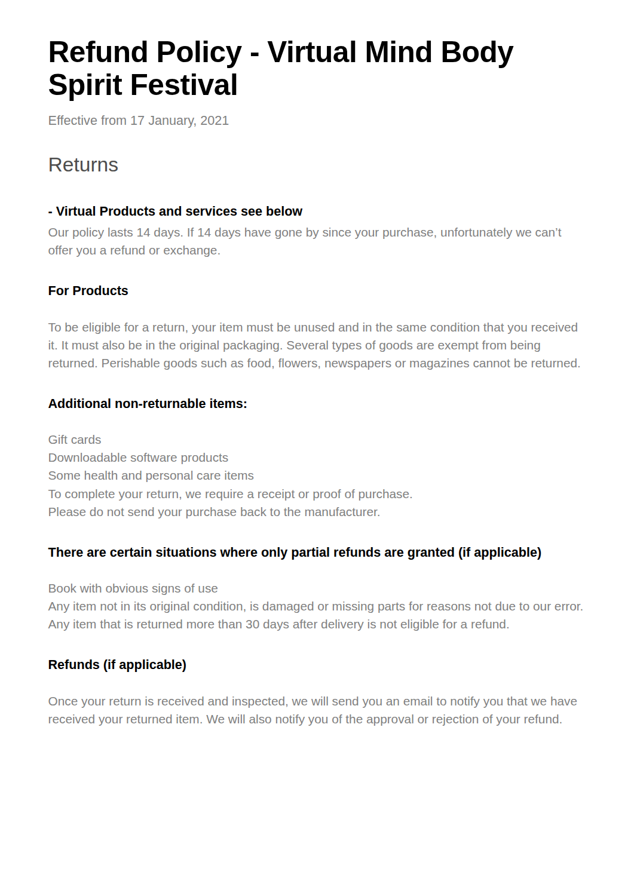Refund Policy - Virtual Mind Body Spirit Festival
Effective from 17 January, 2021
Returns
- Virtual Products and services see below
Our policy lasts 14 days. If 14 days have gone by since your purchase, unfortunately we can’t offer you a refund or exchange.
For Products
To be eligible for a return, your item must be unused and in the same condition that you received it. It must also be in the original packaging. Several types of goods are exempt from being returned. Perishable goods such as food, flowers, newspapers or magazines cannot be returned.
Additional non-returnable items:
Gift cards
Downloadable software products
Some health and personal care items
To complete your return, we require a receipt or proof of purchase.
Please do not send your purchase back to the manufacturer.
There are certain situations where only partial refunds are granted (if applicable)
Book with obvious signs of use
Any item not in its original condition, is damaged or missing parts for reasons not due to our error.
Any item that is returned more than 30 days after delivery is not eligible for a refund.
Refunds (if applicable)
Once your return is received and inspected, we will send you an email to notify you that we have received your returned item. We will also notify you of the approval or rejection of your refund.